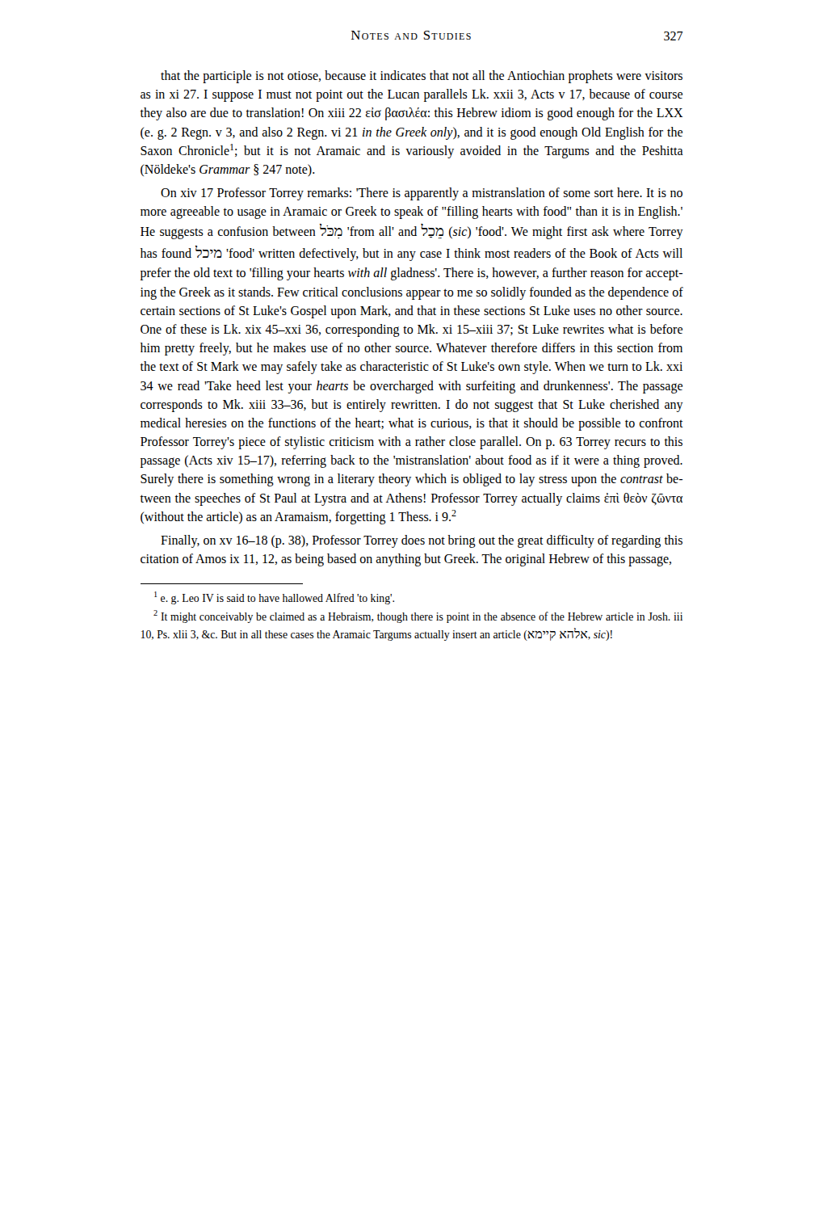Notes and Studies 327
that the participle is not otiose, because it indicates that not all the Antiochian prophets were visitors as in xi 27. I suppose I must not point out the Lucan parallels Lk. xxii 3, Acts v 17, because of course they also are due to translation! On xiii 22 εἰσ βασιλέα: this Hebrew idiom is good enough for the LXX (e. g. 2 Regn. v 3, and also 2 Regn. vi 21 in the Greek only), and it is good enough Old English for the Saxon Chronicle1; but it is not Aramaic and is variously avoided in the Targums and the Peshitta (Nöldeke's Grammar § 247 note).
On xiv 17 Professor Torrey remarks: 'There is apparently a mistranslation of some sort here. It is no more agreeable to usage in Aramaic or Greek to speak of "filling hearts with food" than it is in English.' He suggests a confusion between מִכֹּל 'from all' and מֵכַל (sic) 'food'. We might first ask where Torrey has found מיכל 'food' written defectively, but in any case I think most readers of the Book of Acts will prefer the old text to 'filling your hearts with all gladness'. There is, however, a further reason for accepting the Greek as it stands. Few critical conclusions appear to me so solidly founded as the dependence of certain sections of St Luke's Gospel upon Mark, and that in these sections St Luke uses no other source. One of these is Lk. xix 45–xxi 36, corresponding to Mk. xi 15–xiii 37; St Luke rewrites what is before him pretty freely, but he makes use of no other source. Whatever therefore differs in this section from the text of St Mark we may safely take as characteristic of St Luke's own style. When we turn to Lk. xxi 34 we read 'Take heed lest your hearts be overcharged with surfeiting and drunkenness'. The passage corresponds to Mk. xiii 33–36, but is entirely rewritten. I do not suggest that St Luke cherished any medical heresies on the functions of the heart; what is curious, is that it should be possible to confront Professor Torrey's piece of stylistic criticism with a rather close parallel. On p. 63 Torrey recurs to this passage (Acts xiv 15–17), referring back to the 'mistranslation' about food as if it were a thing proved. Surely there is something wrong in a literary theory which is obliged to lay stress upon the contrast between the speeches of St Paul at Lystra and at Athens! Professor Torrey actually claims ἐπὶ θεὸν ζῶντα (without the article) as an Aramaism, forgetting 1 Thess. i 9.2
Finally, on xv 16–18 (p. 38), Professor Torrey does not bring out the great difficulty of regarding this citation of Amos ix 11, 12, as being based on anything but Greek. The original Hebrew of this passage,
1 e. g. Leo IV is said to have hallowed Alfred 'to king'.
2 It might conceivably be claimed as a Hebraism, though there is point in the absence of the Hebrew article in Josh. iii 10, Ps. xlii 3, &c. But in all these cases the Aramaic Targums actually insert an article (אלהא קיימא, sic)!